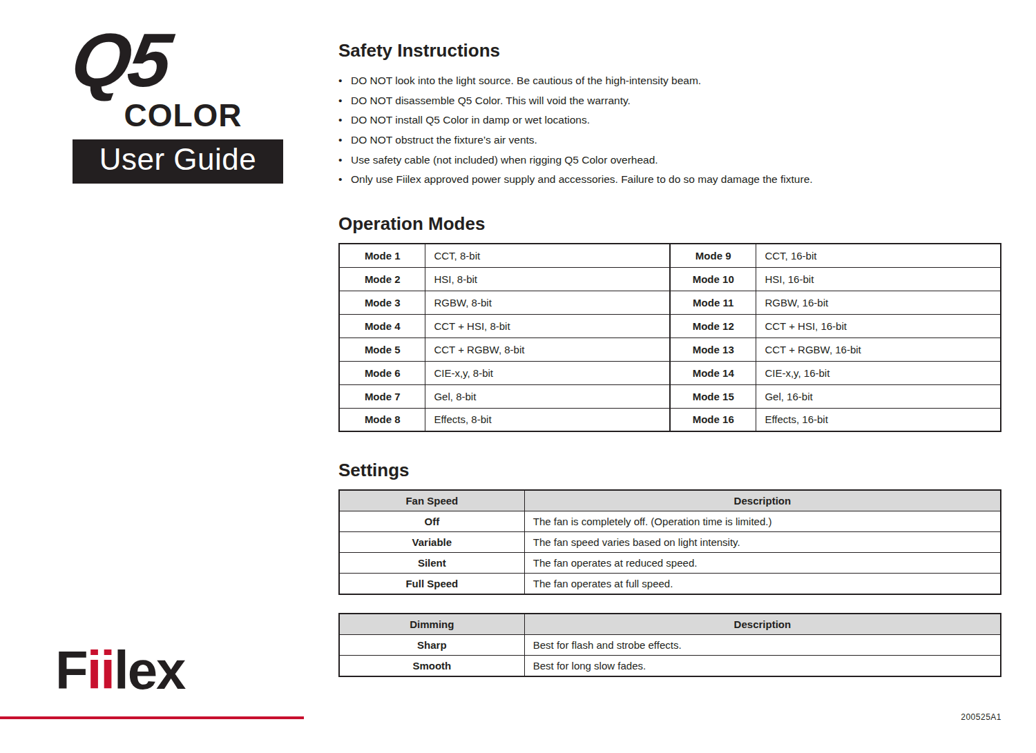Q5
COLOR
User Guide
Fiilex
Safety Instructions
DO NOT look into the light source. Be cautious of the high-intensity beam.
DO NOT disassemble Q5 Color. This will void the warranty.
DO NOT install Q5 Color in damp or wet locations.
DO NOT obstruct the fixture’s air vents.
Use safety cable (not included) when rigging Q5 Color overhead.
Only use Fiilex approved power supply and accessories. Failure to do so may damage the fixture.
Operation Modes
| Mode 1 | CCT, 8-bit | Mode 9 | CCT, 16-bit |
| Mode 2 | HSI, 8-bit | Mode 10 | HSI, 16-bit |
| Mode 3 | RGBW, 8-bit | Mode 11 | RGBW, 16-bit |
| Mode 4 | CCT + HSI, 8-bit | Mode 12 | CCT + HSI, 16-bit |
| Mode 5 | CCT + RGBW, 8-bit | Mode 13 | CCT + RGBW, 16-bit |
| Mode 6 | CIE-x,y, 8-bit | Mode 14 | CIE-x,y, 16-bit |
| Mode 7 | Gel, 8-bit | Mode 15 | Gel, 16-bit |
| Mode 8 | Effects, 8-bit | Mode 16 | Effects, 16-bit |
Settings
| Fan Speed | Description |
| --- | --- |
| Off | The fan is completely off. (Operation time is limited.) |
| Variable | The fan speed varies based on light intensity. |
| Silent | The fan operates at reduced speed. |
| Full Speed | The fan operates at full speed. |
| Dimming | Description |
| --- | --- |
| Sharp | Best for flash and strobe effects. |
| Smooth | Best for long slow fades. |
200525A1